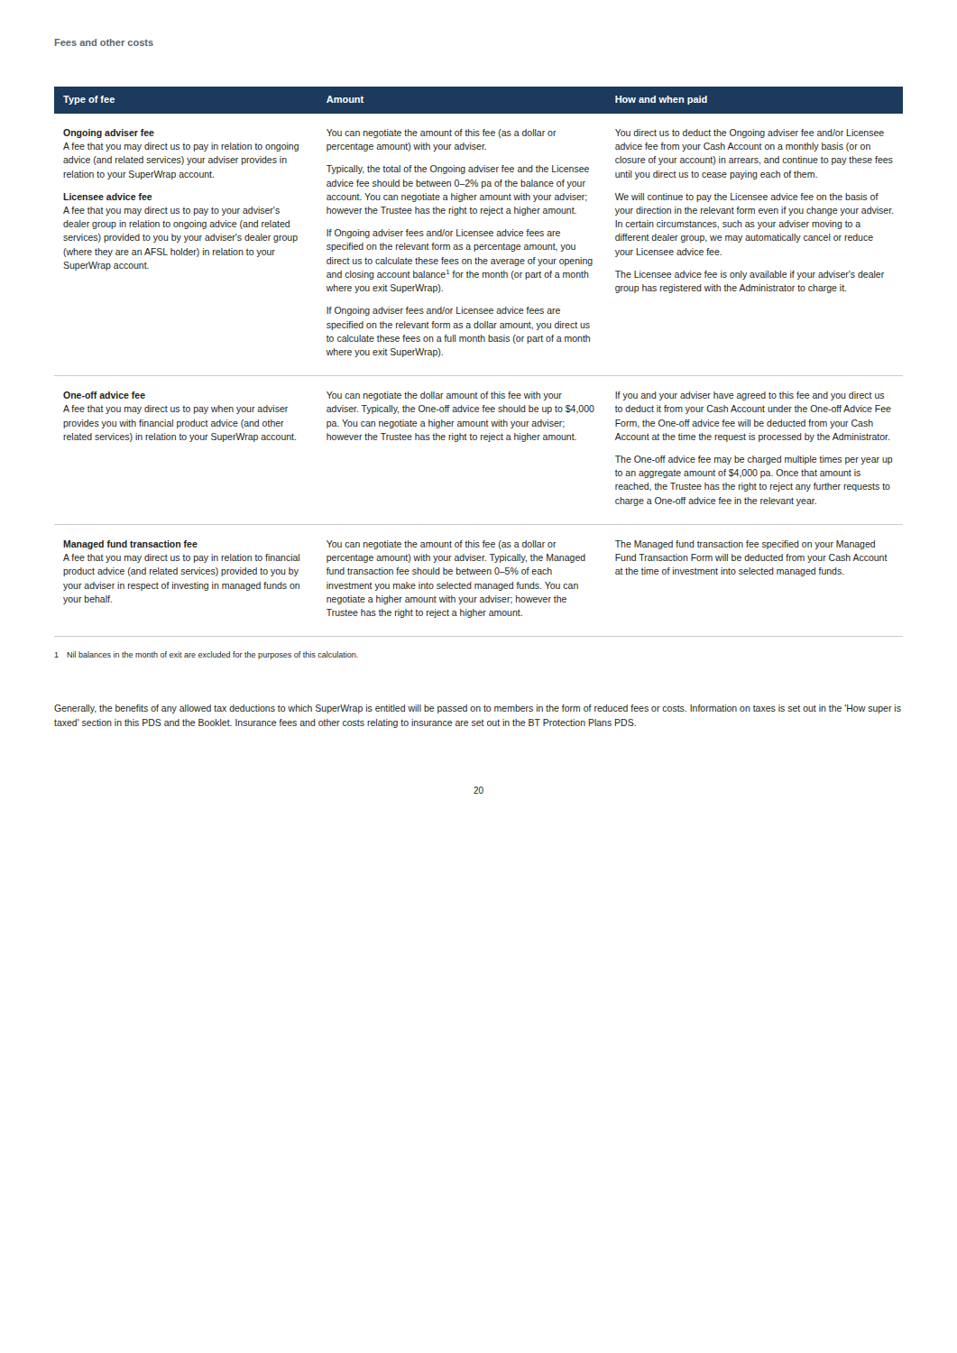Fees and other costs
| Type of fee | Amount | How and when paid |
| --- | --- | --- |
| Ongoing adviser fee A fee that you may direct us to pay in relation to ongoing advice (and related services) your adviser provides in relation to your SuperWrap account. Licensee advice fee A fee that you may direct us to pay to your adviser's dealer group in relation to ongoing advice (and related services) provided to you by your adviser's dealer group (where they are an AFSL holder) in relation to your SuperWrap account. | You can negotiate the amount of this fee (as a dollar or percentage amount) with your adviser. Typically, the total of the Ongoing adviser fee and the Licensee advice fee should be between 0–2% pa of the balance of your account. You can negotiate a higher amount with your adviser; however the Trustee has the right to reject a higher amount. If Ongoing adviser fees and/or Licensee advice fees are specified on the relevant form as a percentage amount, you direct us to calculate these fees on the average of your opening and closing account balance 1 for the month (or part of a month where you exit SuperWrap). If Ongoing adviser fees and/or Licensee advice fees are specified on the relevant form as a dollar amount, you direct us to calculate these fees on a full month basis (or part of a month where you exit SuperWrap). | You direct us to deduct the Ongoing adviser fee and/or Licensee advice fee from your Cash Account on a monthly basis (or on closure of your account) in arrears, and continue to pay these fees until you direct us to cease paying each of them. We will continue to pay the Licensee advice fee on the basis of your direction in the relevant form even if you change your adviser. In certain circumstances, such as your adviser moving to a different dealer group, we may automatically cancel or reduce your Licensee advice fee. The Licensee advice fee is only available if your adviser's dealer group has registered with the Administrator to charge it. |
| One-off advice fee A fee that you may direct us to pay when your adviser provides you with financial product advice (and other related services) in relation to your SuperWrap account. | You can negotiate the dollar amount of this fee with your adviser. Typically, the One-off advice fee should be up to $4,000 pa. You can negotiate a higher amount with your adviser; however the Trustee has the right to reject a higher amount. | If you and your adviser have agreed to this fee and you direct us to deduct it from your Cash Account under the One-off Advice Fee Form, the One-off advice fee will be deducted from your Cash Account at the time the request is processed by the Administrator. The One-off advice fee may be charged multiple times per year up to an aggregate amount of $4,000 pa. Once that amount is reached, the Trustee has the right to reject any further requests to charge a One-off advice fee in the relevant year. |
| Managed fund transaction fee A fee that you may direct us to pay in relation to financial product advice (and related services) provided to you by your adviser in respect of investing in managed funds on your behalf. | You can negotiate the amount of this fee (as a dollar or percentage amount) with your adviser. Typically, the Managed fund transaction fee should be between 0–5% of each investment you make into selected managed funds. You can negotiate a higher amount with your adviser; however the Trustee has the right to reject a higher amount. | The Managed fund transaction fee specified on your Managed Fund Transaction Form will be deducted from your Cash Account at the time of investment into selected managed funds. |
1 Nil balances in the month of exit are excluded for the purposes of this calculation.
Generally, the benefits of any allowed tax deductions to which SuperWrap is entitled will be passed on to members in the form of reduced fees or costs. Information on taxes is set out in the 'How super is taxed' section in this PDS and the Booklet. Insurance fees and other costs relating to insurance are set out in the BT Protection Plans PDS.
20